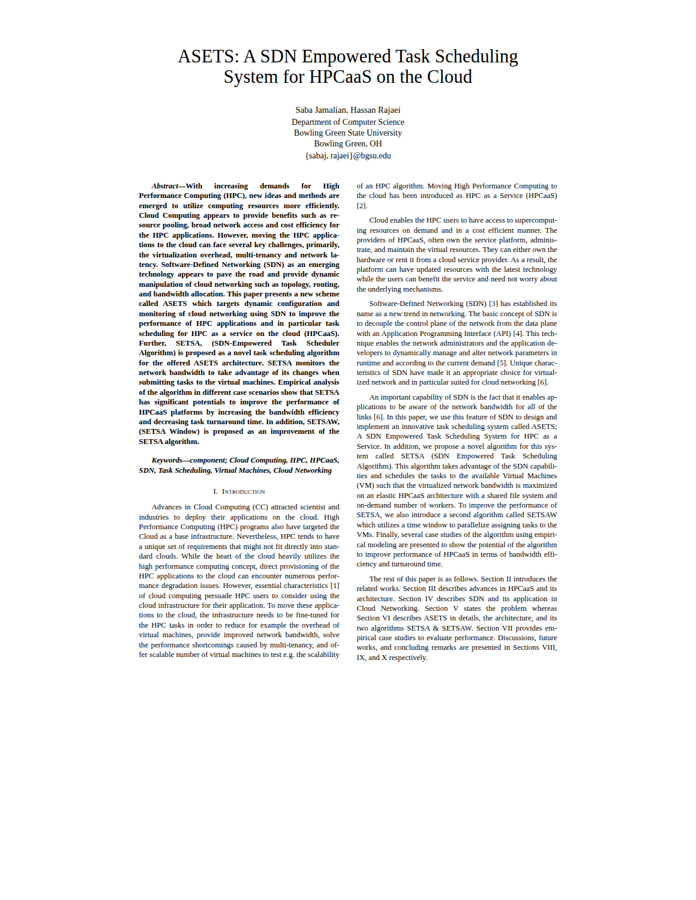ASETS: A SDN Empowered Task Scheduling System for HPCaaS on the Cloud
Saba Jamalian, Hassan Rajaei
Department of Computer Science
Bowling Green State University
Bowling Green, OH
{sabaj, rajaei}@bgsu.edu
Abstract—With increasing demands for High Performance Computing (HPC), new ideas and methods are emerged to utilize computing resources more efficiently. Cloud Computing appears to provide benefits such as resource pooling, broad network access and cost efficiency for the HPC applications. However, moving the HPC applications to the cloud can face several key challenges, primarily, the virtualization overhead, multi-tenancy and network latency. Software-Defined Networking (SDN) as an emerging technology appears to pave the road and provide dynamic manipulation of cloud networking such as topology, routing, and bandwidth allocation. This paper presents a new scheme called ASETS which targets dynamic configuration and monitoring of cloud networking using SDN to improve the performance of HPC applications and in particular task scheduling for HPC as a service on the cloud (HPCaaS). Further, SETSA, (SDN-Empowered Task Scheduler Algorithm) is proposed as a novel task scheduling algorithm for the offered ASETS architecture. SETSA monitors the network bandwidth to take advantage of its changes when submitting tasks to the virtual machines. Empirical analysis of the algorithm in different case scenarios show that SETSA has significant potentials to improve the performance of HPCaaS platforms by increasing the bandwidth efficiency and decreasing task turnaround time. In addition, SETSAW, (SETSA Window) is proposed as an improvement of the SETSA algorithm.
Keywords—component; Cloud Computing, HPC, HPCaaS, SDN, Task Scheduling, Virtual Machines, Cloud Networking
I. Introduction
Advances in Cloud Computing (CC) attracted scientist and industries to deploy their applications on the cloud. High Performance Computing (HPC) programs also have targeted the Cloud as a base infrastructure. Nevertheless, HPC tends to have a unique set of requirements that might not fit directly into standard clouds. While the heart of the cloud heavily utilizes the high performance computing concept, direct provisioning of the HPC applications to the cloud can encounter numerous performance degradation issues. However, essential characteristics [1] of cloud computing persuade HPC users to consider using the cloud infrastructure for their application. To move these applications to the cloud, the infrastructure needs to be fine-tuned for the HPC tasks in order to reduce for example the overhead of virtual machines, provide improved network bandwidth, solve the performance shortcomings caused by multi-tenancy, and offer scalable number of virtual machines to test e.g. the scalability of an HPC algorithm. Moving High Performance Computing to the cloud has been introduced as HPC as a Service (HPCaaS) [2].
Cloud enables the HPC users to have access to supercomputing resources on demand and in a cost efficient manner. The providers of HPCaaS, often own the service platform, administrate, and maintain the virtual resources. They can either own the hardware or rent it from a cloud service provider. As a result, the platform can have updated resources with the latest technology while the users can benefit the service and need not worry about the underlying mechanisms.
Software-Defined Networking (SDN) [3] has established its name as a new trend in networking. The basic concept of SDN is to decouple the control plane of the network from the data plane with an Application Programming Interface (API) [4]. This technique enables the network administrators and the application developers to dynamically manage and alter network parameters in runtime and according to the current demand [5]. Unique characteristics of SDN have made it an appropriate choice for virtualized network and in particular suited for cloud networking [6].
An important capability of SDN is the fact that it enables applications to be aware of the network bandwidth for all of the links [6]. In this paper, we use this feature of SDN to design and implement an innovative task scheduling system called ASETS; A SDN Empowered Task Scheduling System for HPC as a Service. In addition, we propose a novel algorithm for this system called SETSA (SDN Empowered Task Scheduling Algorithm). This algorithm takes advantage of the SDN capabilities and schedules the tasks to the available Virtual Machines (VM) such that the virtualized network bandwidth is maximized on an elastic HPCaaS architecture with a shared file system and on-demand number of workers. To improve the performance of SETSA, we also introduce a second algorithm called SETSAW which utilizes a time window to parallelize assigning tasks to the VMs. Finally, several case studies of the algorithm using empirical modeling are presented to show the potential of the algorithm to improve performance of HPCaaS in terms of bandwidth efficiency and turnaround time.
The rest of this paper is as follows. Section II introduces the related works. Section III describes advances in HPCaaS and its architecture. Section IV describes SDN and its application in Cloud Networking. Section V states the problem whereas Section VI describes ASETS in details, the architecture, and its two algorithms SETSA & SETSAW. Section VII provides empirical case studies to evaluate performance. Discussions, future works, and concluding remarks are presented in Sections VIII, IX, and X respectively.